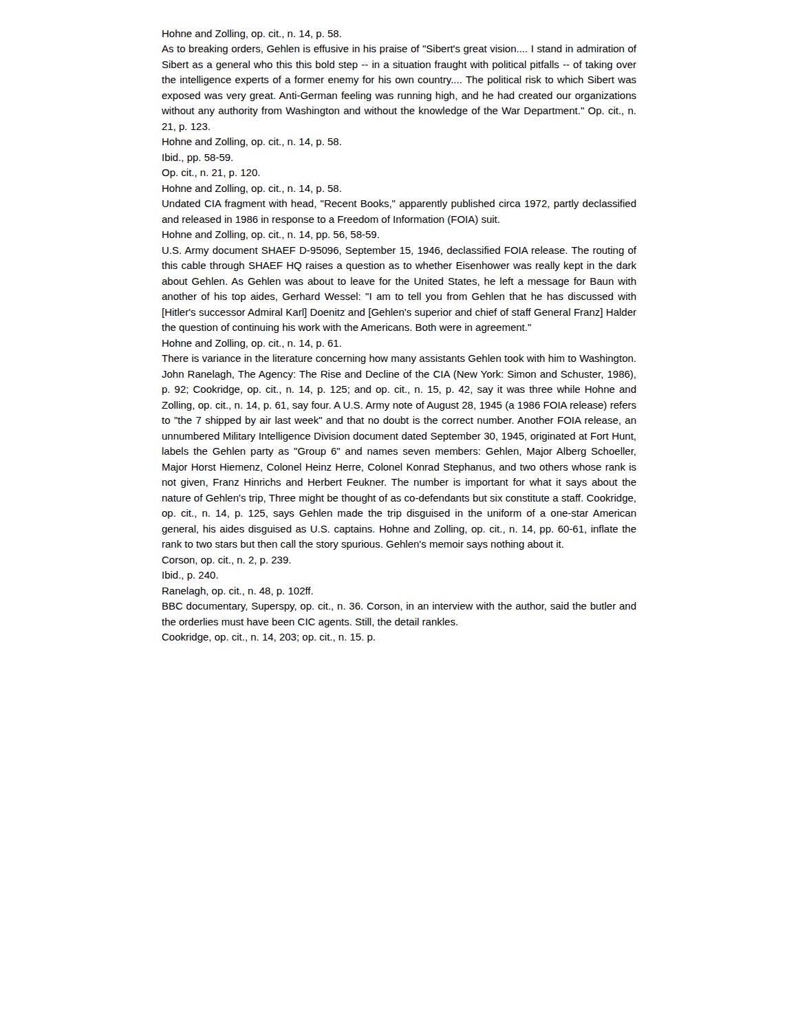Hohne and Zolling, op. cit., n. 14, p. 58.
As to breaking orders, Gehlen is effusive in his praise of "Sibert's great vision.... I stand in admiration of Sibert as a general who this this bold step -- in a situation fraught with political pitfalls -- of taking over the intelligence experts of a former enemy for his own country.... The political risk to which Sibert was exposed was very great. Anti-German feeling was running high, and he had created our organizations without any authority from Washington and without the knowledge of the War Department." Op. cit., n. 21, p. 123.
Hohne and Zolling, op. cit., n. 14, p. 58.
Ibid., pp. 58-59.
Op. cit., n. 21, p. 120.
Hohne and Zolling, op. cit., n. 14, p. 58.
Undated CIA fragment with head, "Recent Books," apparently published circa 1972, partly declassified and released in 1986 in response to a Freedom of Information (FOIA) suit.
Hohne and Zolling, op. cit., n. 14, pp. 56, 58-59.
U.S. Army document SHAEF D-95096, September 15, 1946, declassified FOIA release. The routing of this cable through SHAEF HQ raises a question as to whether Eisenhower was really kept in the dark about Gehlen. As Gehlen was about to leave for the United States, he left a message for Baun with another of his top aides, Gerhard Wessel: "I am to tell you from Gehlen that he has discussed with [Hitler's successor Admiral Karl] Doenitz and [Gehlen's superior and chief of staff General Franz] Halder the question of continuing his work with the Americans. Both were in agreement."
Hohne and Zolling, op. cit., n. 14, p. 61.
There is variance in the literature concerning how many assistants Gehlen took with him to Washington. John Ranelagh, The Agency: The Rise and Decline of the CIA (New York: Simon and Schuster, 1986), p. 92; Cookridge, op. cit., n. 14, p. 125; and op. cit., n. 15, p. 42, say it was three while Hohne and Zolling, op. cit., n. 14, p. 61, say four. A U.S. Army note of August 28, 1945 (a 1986 FOIA release) refers to "the 7 shipped by air last week" and that no doubt is the correct number. Another FOIA release, an unnumbered Military Intelligence Division document dated September 30, 1945, originated at Fort Hunt, labels the Gehlen party as "Group 6" and names seven members: Gehlen, Major Alberg Schoeller, Major Horst Hiemenz, Colonel Heinz Herre, Colonel Konrad Stephanus, and two others whose rank is not given, Franz Hinrichs and Herbert Feukner. The number is important for what it says about the nature of Gehlen's trip, Three might be thought of as co-defendants but six constitute a staff. Cookridge, op. cit., n. 14, p. 125, says Gehlen made the trip disguised in the uniform of a one-star American general, his aides disguised as U.S. captains. Hohne and Zolling, op. cit., n. 14, pp. 60-61, inflate the rank to two stars but then call the story spurious. Gehlen's memoir says nothing about it.
Corson, op. cit., n. 2, p. 239.
Ibid., p. 240.
Ranelagh, op. cit., n. 48, p. 102ff.
BBC documentary, Superspy, op. cit., n. 36. Corson, in an interview with the author, said the butler and the orderlies must have been CIC agents. Still, the detail rankles.
Cookridge, op. cit., n. 14, 203; op. cit., n. 15. p.